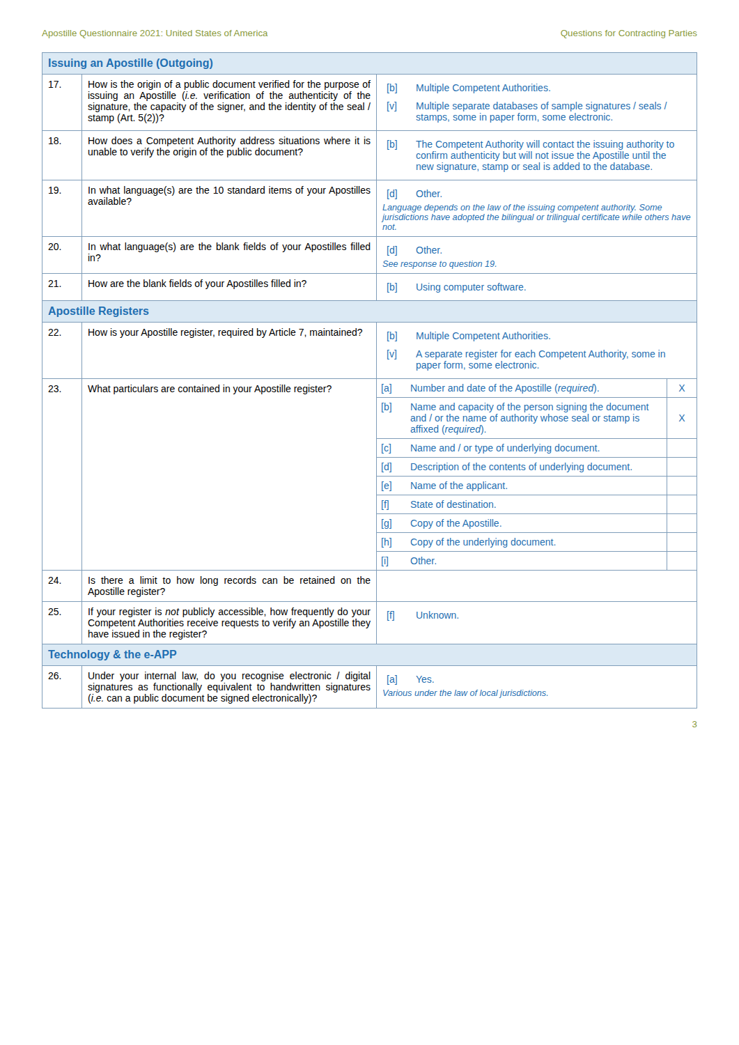Apostille Questionnaire 2021: United States of America
Questions for Contracting Parties
| Issuing an Apostille (Outgoing) |
| 17. | How is the origin of a public document verified for the purpose of issuing an Apostille ( i.e. verification of the authenticity of the signature, the capacity of the signer, and the identity of the seal / stamp (Art. 5(2))? | / [b] / Multiple Competent Authorities. / / [v] / Multiple separate databases of sample signatures / seals / stamps, some in paper form, some electronic. / |
| 18. | How does a Competent Authority address situations where it is unable to verify the origin of the public document? | / [b] / The Competent Authority will contact the issuing authority to confirm authenticity but will not issue the Apostille until the new signature, stamp or seal is added to the database. / |
| 19. | In what language(s) are the 10 standard items of your Apostilles available? | / [d] / Other. / Language depends on the law of the issuing competent authority. Some jurisdictions have adopted the bilingual or trilingual certificate while others have not. |
| 20. | In what language(s) are the blank fields of your Apostilles filled in? | / [d] / Other. / See response to question 19. |
| 21. | How are the blank fields of your Apostilles filled in? | / [b] / Using computer software. / |
| Apostille Registers |
| 22. | How is your Apostille register, required by Article 7, maintained? | / [b] / Multiple Competent Authorities. / / [v] / A separate register for each Competent Authority, some in paper form, some electronic. / |
| 23. | What particulars are contained in your Apostille register? | / [a] / Number and date of the Apostille ( required ). / X / / [b] / Name and capacity of the person signing the document and / or the name of authority whose seal or stamp is affixed ( required ). / X / / [c] / Name and / or type of underlying document. / / / [d] / Description of the contents of underlying document. / / / [e] / Name of the applicant. / / / [f] / State of destination. / / / [g] / Copy of the Apostille. / / / [h] / Copy of the underlying document. / / / [i] / Other. / / |
| 24. | Is there a limit to how long records can be retained on the Apostille register? | |
| 25. | If your register is not publicly accessible, how frequently do your Competent Authorities receive requests to verify an Apostille they have issued in the register? | / [f] / Unknown. / |
| Technology & the e-APP |
| 26. | Under your internal law, do you recognise electronic / digital signatures as functionally equivalent to handwritten signatures ( i.e. can a public document be signed electronically)? | / [a] / Yes. / Various under the law of local jurisdictions. |
3